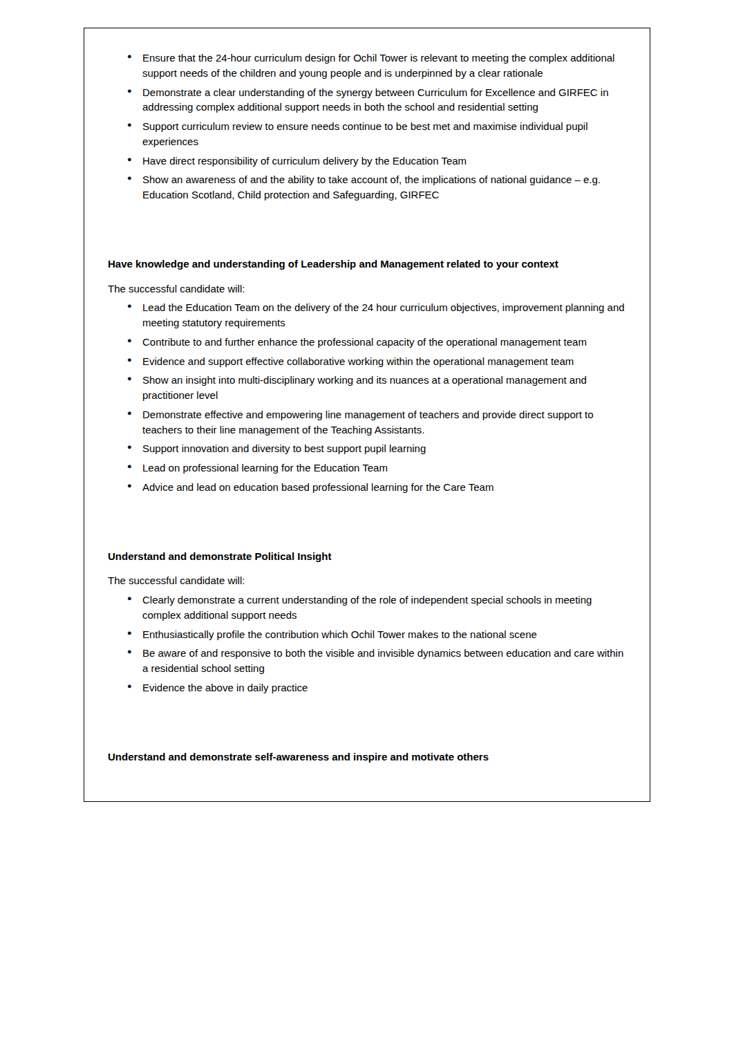Ensure that the 24-hour curriculum design for Ochil Tower is relevant to meeting the complex additional support needs of the children and young people and is underpinned by a clear rationale
Demonstrate a clear understanding of the synergy between Curriculum for Excellence and GIRFEC in addressing complex additional support needs in both the school and residential setting
Support curriculum review to ensure needs continue to be best met and maximise individual pupil experiences
Have direct responsibility of curriculum delivery by the Education Team
Show an awareness of and the ability to take account of, the implications of national guidance – e.g. Education Scotland, Child protection and Safeguarding, GIRFEC
Have knowledge and understanding of Leadership and Management related to your context
The successful candidate will:
Lead the Education Team on the delivery of the 24 hour curriculum objectives, improvement planning and meeting statutory requirements
Contribute to and further enhance the professional capacity of the operational management team
Evidence and support effective collaborative working within the operational management team
Show an insight into multi-disciplinary working and its nuances at a operational management and practitioner level
Demonstrate effective and empowering line management of teachers and provide direct support to teachers to their line management of the Teaching Assistants.
Support innovation and diversity to best support pupil learning
Lead on professional learning for the Education Team
Advice and lead on education based professional learning for the Care Team
Understand and demonstrate Political Insight
The successful candidate will:
Clearly demonstrate a current understanding of the role of independent special schools in meeting complex additional support needs
Enthusiastically profile the contribution which Ochil Tower makes to the national scene
Be aware of and responsive to both the visible and invisible dynamics between education and care within a residential school setting
Evidence the above in daily practice
Understand and demonstrate self-awareness and inspire and motivate others